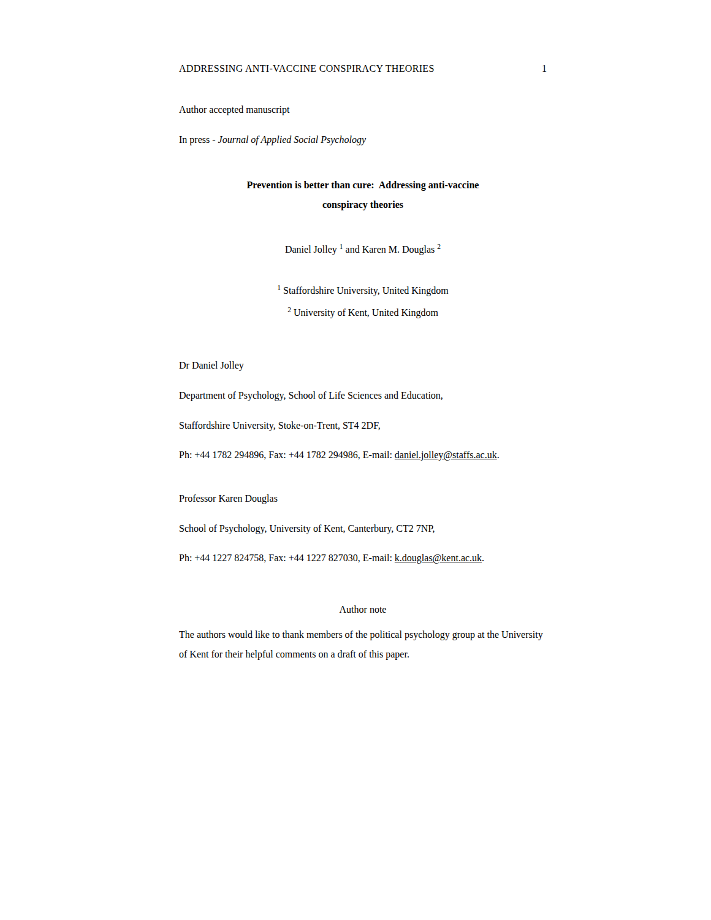ADDRESSING ANTI-VACCINE CONSPIRACY THEORIES 1
Author accepted manuscript
In press - Journal of Applied Social Psychology
Prevention is better than cure: Addressing anti-vaccine conspiracy theories
Daniel Jolley 1 and Karen M. Douglas 2
1 Staffordshire University, United Kingdom
2 University of Kent, United Kingdom
Dr Daniel Jolley
Department of Psychology, School of Life Sciences and Education,
Staffordshire University, Stoke-on-Trent, ST4 2DF,
Ph: +44 1782 294896, Fax: +44 1782 294986, E-mail: daniel.jolley@staffs.ac.uk.
Professor Karen Douglas
School of Psychology, University of Kent, Canterbury, CT2 7NP,
Ph: +44 1227 824758, Fax: +44 1227 827030, E-mail: k.douglas@kent.ac.uk.
Author note
The authors would like to thank members of the political psychology group at the University of Kent for their helpful comments on a draft of this paper.